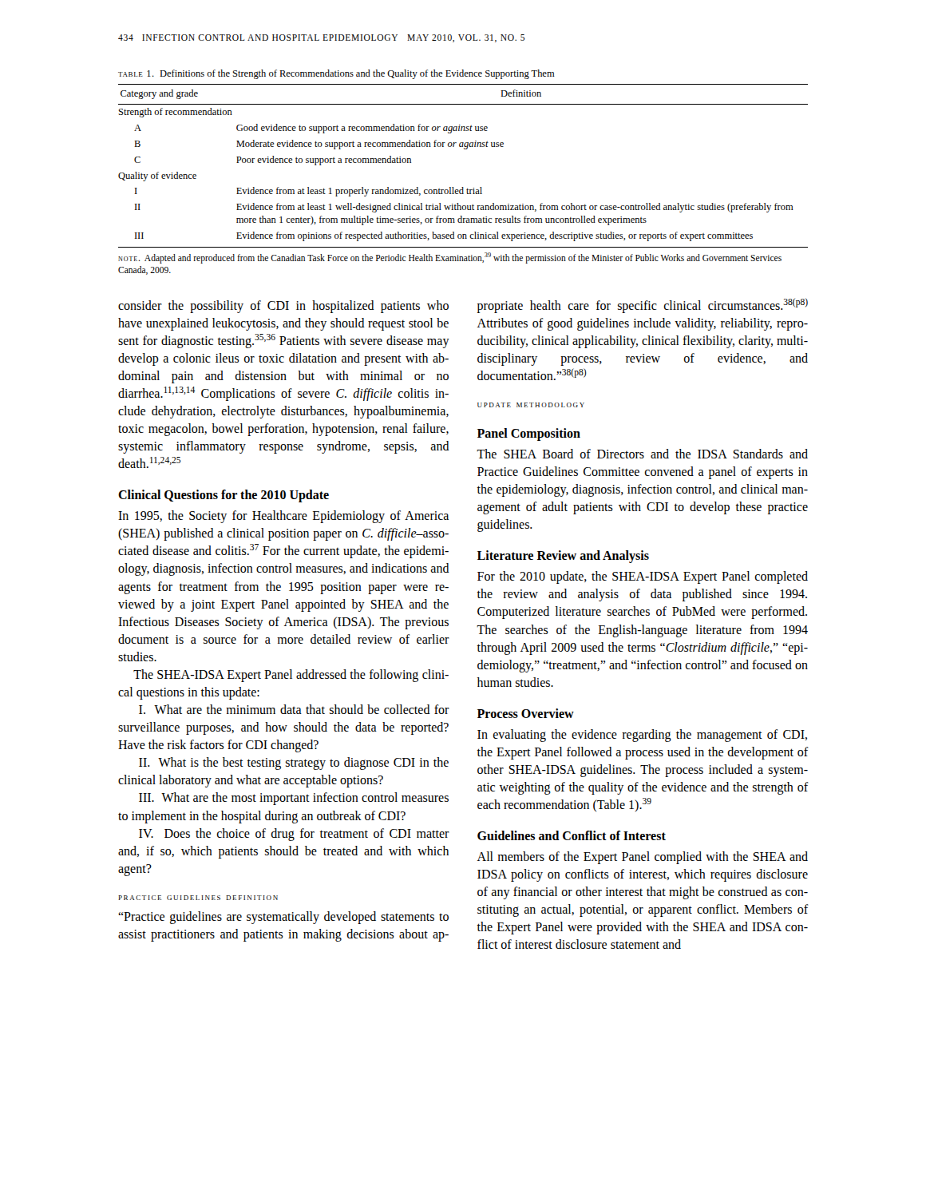434infection control and hospital epidemiology may 2010, vol. 31, no. 5
table 1. Definitions of the Strength of Recommendations and the Quality of the Evidence Supporting Them
| Category and grade | Definition |
| --- | --- |
| Strength of recommendation | |
| A | Good evidence to support a recommendation for or against use |
| B | Moderate evidence to support a recommendation for or against use |
| C | Poor evidence to support a recommendation |
| Quality of evidence | |
| I | Evidence from at least 1 properly randomized, controlled trial |
| II | Evidence from at least 1 well-designed clinical trial without randomization, from cohort or case-controlled analytic studies (preferably from more than 1 center), from multiple time-series, or from dramatic results from uncontrolled experiments |
| III | Evidence from opinions of respected authorities, based on clinical experience, descriptive studies, or reports of expert committees |
note. Adapted and reproduced from the Canadian Task Force on the Periodic Health Examination,39 with the permission of the Minister of Public Works and Government Services Canada, 2009.
consider the possibility of CDI in hospitalized patients who have unexplained leukocytosis, and they should request stool be sent for diagnostic testing.35,36 Patients with severe disease may develop a colonic ileus or toxic dilatation and present with abdominal pain and distension but with minimal or no diarrhea.11,13,14 Complications of severe C. difficile colitis include dehydration, electrolyte disturbances, hypoalbuminemia, toxic megacolon, bowel perforation, hypotension, renal failure, systemic inflammatory response syndrome, sepsis, and death.11,24,25
Clinical Questions for the 2010 Update
In 1995, the Society for Healthcare Epidemiology of America (SHEA) published a clinical position paper on C. difficile–associated disease and colitis.37 For the current update, the epidemiology, diagnosis, infection control measures, and indications and agents for treatment from the 1995 position paper were reviewed by a joint Expert Panel appointed by SHEA and the Infectious Diseases Society of America (IDSA). The previous document is a source for a more detailed review of earlier studies.
The SHEA-IDSA Expert Panel addressed the following clinical questions in this update:
I. What are the minimum data that should be collected for surveillance purposes, and how should the data be reported? Have the risk factors for CDI changed?
II. What is the best testing strategy to diagnose CDI in the clinical laboratory and what are acceptable options?
III. What are the most important infection control measures to implement in the hospital during an outbreak of CDI?
IV. Does the choice of drug for treatment of CDI matter and, if so, which patients should be treated and with which agent?
practice guidelines definition
“Practice guidelines are systematically developed statements to assist practitioners and patients in making decisions about appropriate health care for specific clinical circumstances.38(p8) Attributes of good guidelines include validity, reliability, reproducibility, clinical applicability, clinical flexibility, clarity, multidisciplinary process, review of evidence, and documentation.”38(p8)
update methodology
Panel Composition
The SHEA Board of Directors and the IDSA Standards and Practice Guidelines Committee convened a panel of experts in the epidemiology, diagnosis, infection control, and clinical management of adult patients with CDI to develop these practice guidelines.
Literature Review and Analysis
For the 2010 update, the SHEA-IDSA Expert Panel completed the review and analysis of data published since 1994. Computerized literature searches of PubMed were performed. The searches of the English-language literature from 1994 through April 2009 used the terms “Clostridium difficile,” “epidemiology,” “treatment,” and “infection control” and focused on human studies.
Process Overview
In evaluating the evidence regarding the management of CDI, the Expert Panel followed a process used in the development of other SHEA-IDSA guidelines. The process included a systematic weighting of the quality of the evidence and the strength of each recommendation (Table 1).39
Guidelines and Conflict of Interest
All members of the Expert Panel complied with the SHEA and IDSA policy on conflicts of interest, which requires disclosure of any financial or other interest that might be construed as constituting an actual, potential, or apparent conflict. Members of the Expert Panel were provided with the SHEA and IDSA conflict of interest disclosure statement and